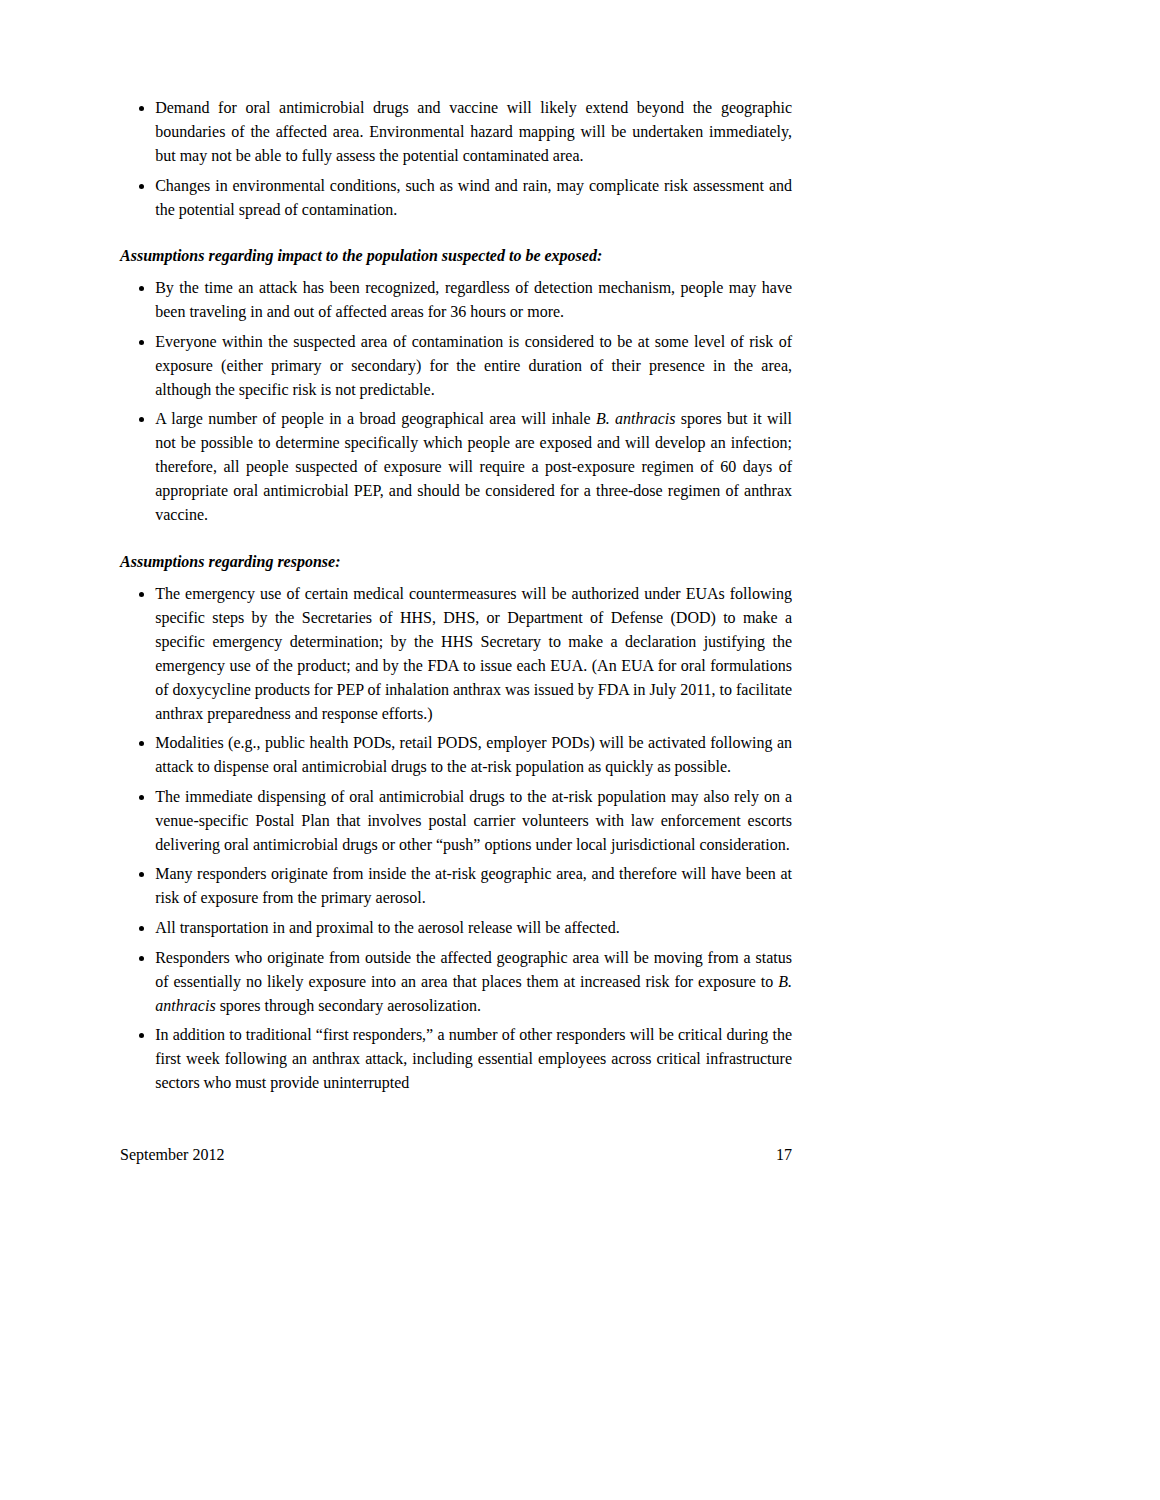Demand for oral antimicrobial drugs and vaccine will likely extend beyond the geographic boundaries of the affected area. Environmental hazard mapping will be undertaken immediately, but may not be able to fully assess the potential contaminated area.
Changes in environmental conditions, such as wind and rain, may complicate risk assessment and the potential spread of contamination.
Assumptions regarding impact to the population suspected to be exposed:
By the time an attack has been recognized, regardless of detection mechanism, people may have been traveling in and out of affected areas for 36 hours or more.
Everyone within the suspected area of contamination is considered to be at some level of risk of exposure (either primary or secondary) for the entire duration of their presence in the area, although the specific risk is not predictable.
A large number of people in a broad geographical area will inhale B. anthracis spores but it will not be possible to determine specifically which people are exposed and will develop an infection; therefore, all people suspected of exposure will require a post-exposure regimen of 60 days of appropriate oral antimicrobial PEP, and should be considered for a three-dose regimen of anthrax vaccine.
Assumptions regarding response:
The emergency use of certain medical countermeasures will be authorized under EUAs following specific steps by the Secretaries of HHS, DHS, or Department of Defense (DOD) to make a specific emergency determination; by the HHS Secretary to make a declaration justifying the emergency use of the product; and by the FDA to issue each EUA. (An EUA for oral formulations of doxycycline products for PEP of inhalation anthrax was issued by FDA in July 2011, to facilitate anthrax preparedness and response efforts.)
Modalities (e.g., public health PODs, retail PODS, employer PODs) will be activated following an attack to dispense oral antimicrobial drugs to the at-risk population as quickly as possible.
The immediate dispensing of oral antimicrobial drugs to the at-risk population may also rely on a venue-specific Postal Plan that involves postal carrier volunteers with law enforcement escorts delivering oral antimicrobial drugs or other “push” options under local jurisdictional consideration.
Many responders originate from inside the at-risk geographic area, and therefore will have been at risk of exposure from the primary aerosol.
All transportation in and proximal to the aerosol release will be affected.
Responders who originate from outside the affected geographic area will be moving from a status of essentially no likely exposure into an area that places them at increased risk for exposure to B. anthracis spores through secondary aerosolization.
In addition to traditional “first responders,” a number of other responders will be critical during the first week following an anthrax attack, including essential employees across critical infrastructure sectors who must provide uninterrupted
September 2012 17